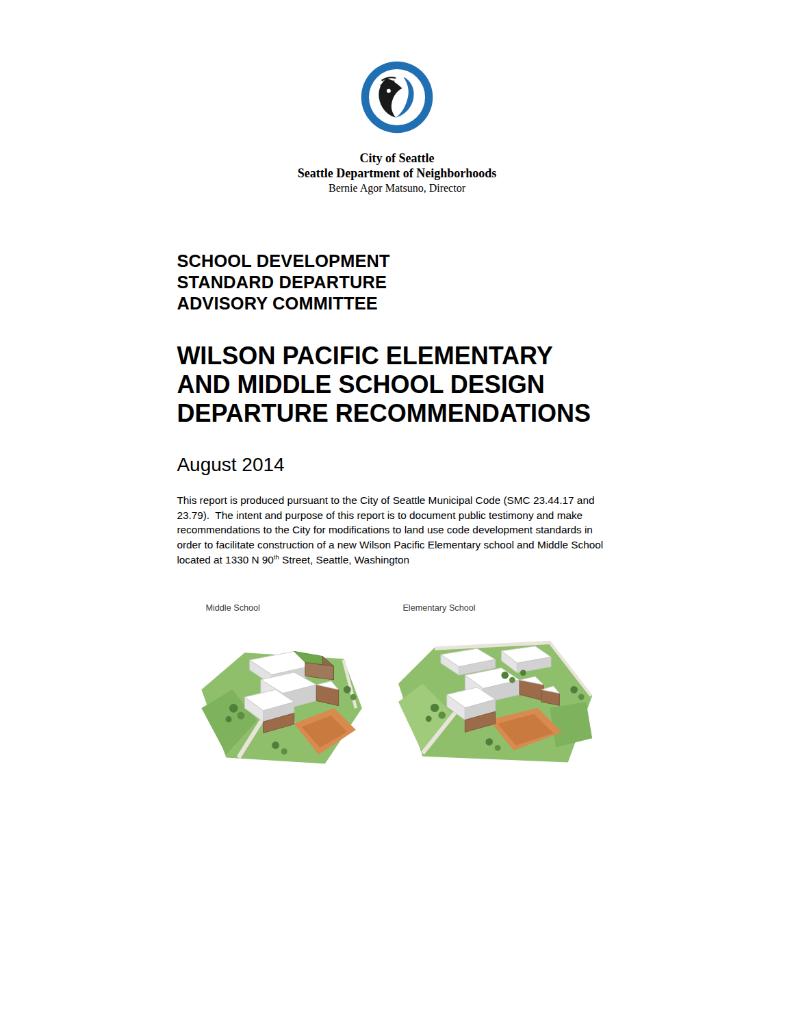City of Seattle
Seattle Department of Neighborhoods
Bernie Agor Matsuno, Director
SCHOOL DEVELOPMENT
STANDARD DEPARTURE
ADVISORY COMMITTEE
WILSON PACIFIC ELEMENTARY
AND MIDDLE SCHOOL DESIGN
DEPARTURE RECOMMENDATIONS
August 2014
This report is produced pursuant to the City of Seattle Municipal Code (SMC 23.44.17 and 23.79). The intent and purpose of this report is to document public testimony and make recommendations to the City for modifications to land use code development standards in order to facilitate construction of a new Wilson Pacific Elementary school and Middle School located at 1330 N 90th Street, Seattle, Washington
Middle School
Elementary School